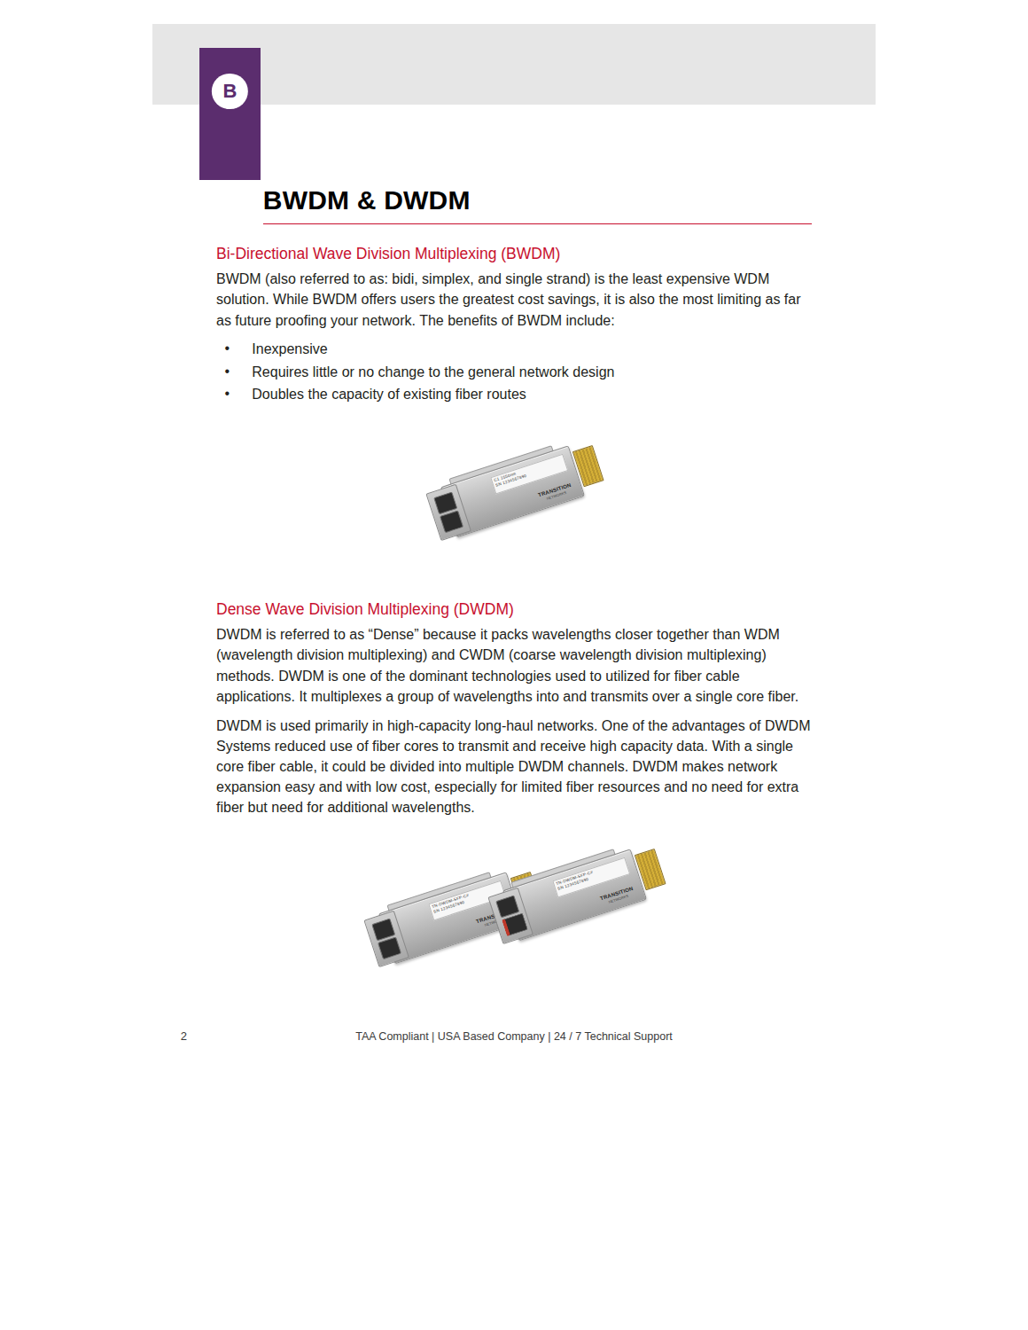B
BWDM & DWDM
Bi-Directional Wave Division Multiplexing (BWDM)
BWDM (also referred to as: bidi, simplex, and single strand) is the least expensive WDM solution. While BWDM offers users the greatest cost savings, it is also the most limiting as far as future proofing your network. The benefits of BWDM include:
Inexpensive
Requires little or no change to the general network design
Doubles the capacity of existing fiber routes
C1 1550nm
SN 1234567890
TRANSITIONNETWORKS
Dense Wave Division Multiplexing (DWDM)
DWDM is referred to as “Dense” because it packs wavelengths closer together than WDM (wavelength division multiplexing) and CWDM (coarse wavelength division multiplexing) methods. DWDM is one of the dominant technologies used to utilized for fiber cable applications. It multiplexes a group of wavelengths into and transmits over a single core fiber.
DWDM is used primarily in high-capacity long-haul networks. One of the advantages of DWDM Systems reduced use of fiber cores to transmit and receive high capacity data. With a single core fiber cable, it could be divided into multiple DWDM channels. DWDM makes network expansion easy and with low cost, especially for limited fiber resources and no need for extra fiber but need for additional wavelengths.
TN-DWDM-SFP-C#
SN 1234567890
TRANSITIONNETWORKS
TN-DWDM-SFP-C#
SN 1234567890
TRANSITIONNETWORKS
2 TAA Compliant | USA Based Company | 24 / 7 Technical Support